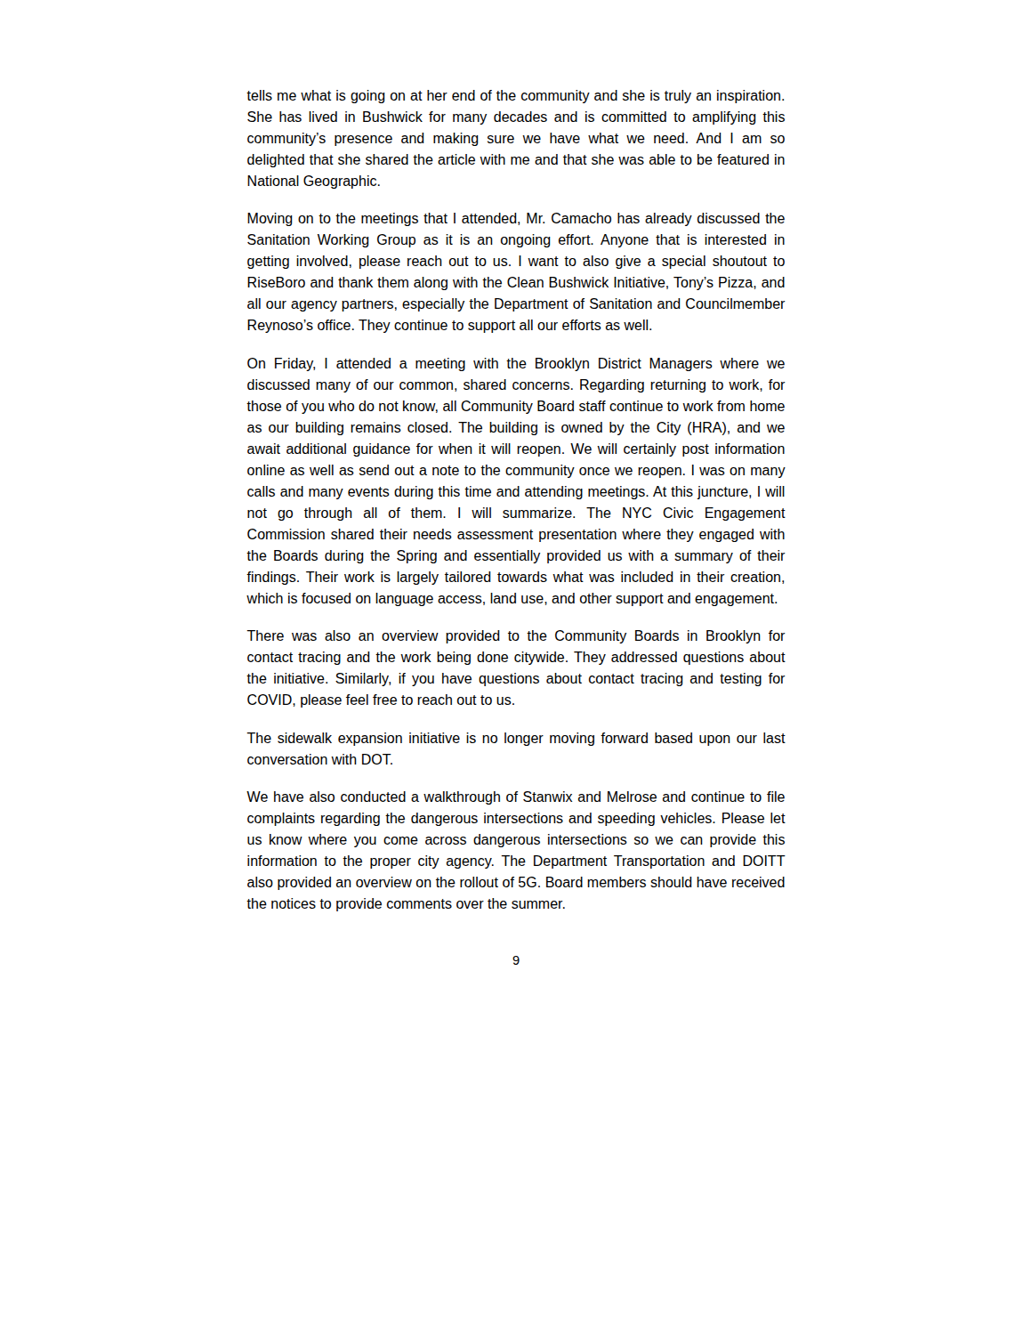tells me what is going on at her end of the community and she is truly an inspiration. She has lived in Bushwick for many decades and is committed to amplifying this community’s presence and making sure we have what we need. And I am so delighted that she shared the article with me and that she was able to be featured in National Geographic.
Moving on to the meetings that I attended, Mr. Camacho has already discussed the Sanitation Working Group as it is an ongoing effort. Anyone that is interested in getting involved, please reach out to us. I want to also give a special shoutout to RiseBoro and thank them along with the Clean Bushwick Initiative, Tony’s Pizza, and all our agency partners, especially the Department of Sanitation and Councilmember Reynoso’s office. They continue to support all our efforts as well.
On Friday, I attended a meeting with the Brooklyn District Managers where we discussed many of our common, shared concerns. Regarding returning to work, for those of you who do not know, all Community Board staff continue to work from home as our building remains closed. The building is owned by the City (HRA), and we await additional guidance for when it will reopen. We will certainly post information online as well as send out a note to the community once we reopen. I was on many calls and many events during this time and attending meetings. At this juncture, I will not go through all of them. I will summarize. The NYC Civic Engagement Commission shared their needs assessment presentation where they engaged with the Boards during the Spring and essentially provided us with a summary of their findings. Their work is largely tailored towards what was included in their creation, which is focused on language access, land use, and other support and engagement.
There was also an overview provided to the Community Boards in Brooklyn for contact tracing and the work being done citywide. They addressed questions about the initiative. Similarly, if you have questions about contact tracing and testing for COVID, please feel free to reach out to us.
The sidewalk expansion initiative is no longer moving forward based upon our last conversation with DOT.
We have also conducted a walkthrough of Stanwix and Melrose and continue to file complaints regarding the dangerous intersections and speeding vehicles. Please let us know where you come across dangerous intersections so we can provide this information to the proper city agency. The Department Transportation and DOITT also provided an overview on the rollout of 5G. Board members should have received the notices to provide comments over the summer.
9